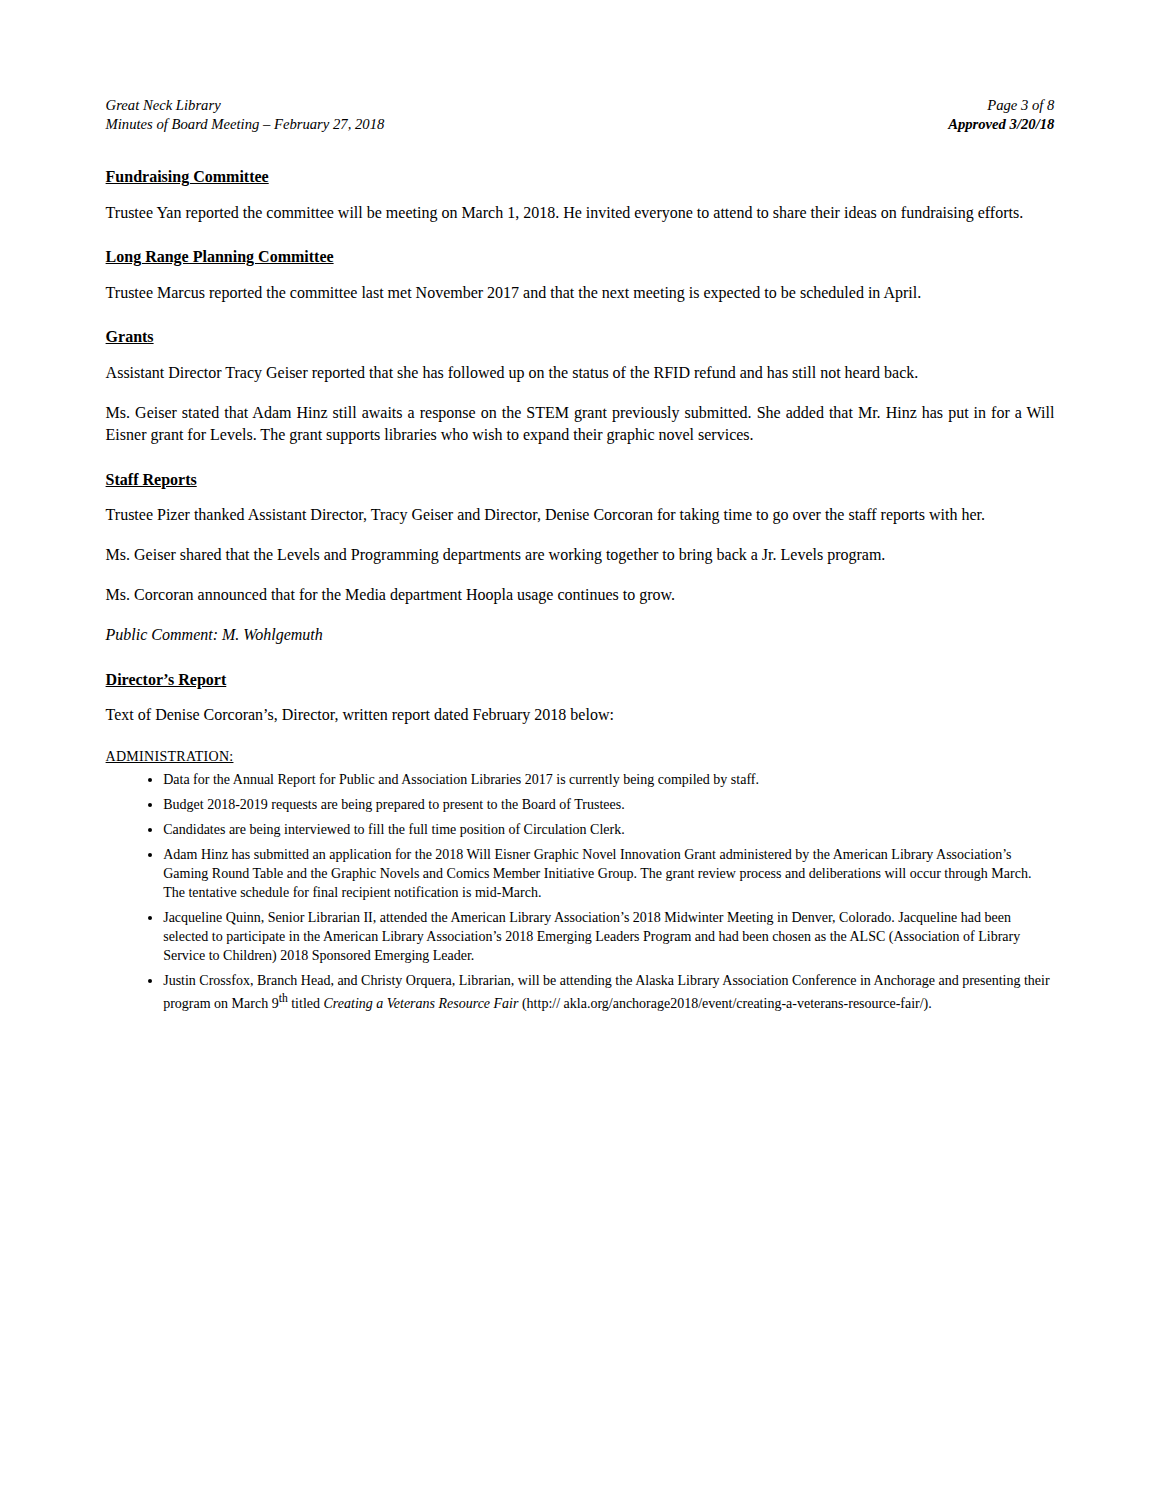Great Neck Library
Minutes of Board Meeting – February 27, 2018
Page 3 of 8
Approved 3/20/18
Fundraising Committee
Trustee Yan reported the committee will be meeting on March 1, 2018. He invited everyone to attend to share their ideas on fundraising efforts.
Long Range Planning Committee
Trustee Marcus reported the committee last met November 2017 and that the next meeting is expected to be scheduled in April.
Grants
Assistant Director Tracy Geiser reported that she has followed up on the status of the RFID refund and has still not heard back.
Ms. Geiser stated that Adam Hinz still awaits a response on the STEM grant previously submitted. She added that Mr. Hinz has put in for a Will Eisner grant for Levels. The grant supports libraries who wish to expand their graphic novel services.
Staff Reports
Trustee Pizer thanked Assistant Director, Tracy Geiser and Director, Denise Corcoran for taking time to go over the staff reports with her.
Ms. Geiser shared that the Levels and Programming departments are working together to bring back a Jr. Levels program.
Ms. Corcoran announced that for the Media department Hoopla usage continues to grow.
Public Comment: M. Wohlgemuth
Director’s Report
Text of Denise Corcoran’s, Director, written report dated February 2018 below:
ADMINISTRATION:
Data for the Annual Report for Public and Association Libraries 2017 is currently being compiled by staff.
Budget 2018-2019 requests are being prepared to present to the Board of Trustees.
Candidates are being interviewed to fill the full time position of Circulation Clerk.
Adam Hinz has submitted an application for the 2018 Will Eisner Graphic Novel Innovation Grant administered by the American Library Association’s Gaming Round Table and the Graphic Novels and Comics Member Initiative Group. The grant review process and deliberations will occur through March. The tentative schedule for final recipient notification is mid-March.
Jacqueline Quinn, Senior Librarian II, attended the American Library Association’s 2018 Midwinter Meeting in Denver, Colorado. Jacqueline had been selected to participate in the American Library Association’s 2018 Emerging Leaders Program and had been chosen as the ALSC (Association of Library Service to Children) 2018 Sponsored Emerging Leader.
Justin Crossfox, Branch Head, and Christy Orquera, Librarian, will be attending the Alaska Library Association Conference in Anchorage and presenting their program on March 9th titled Creating a Veterans Resource Fair (http:// akla.org/anchorage2018/event/creating-a-veterans-resource-fair/).